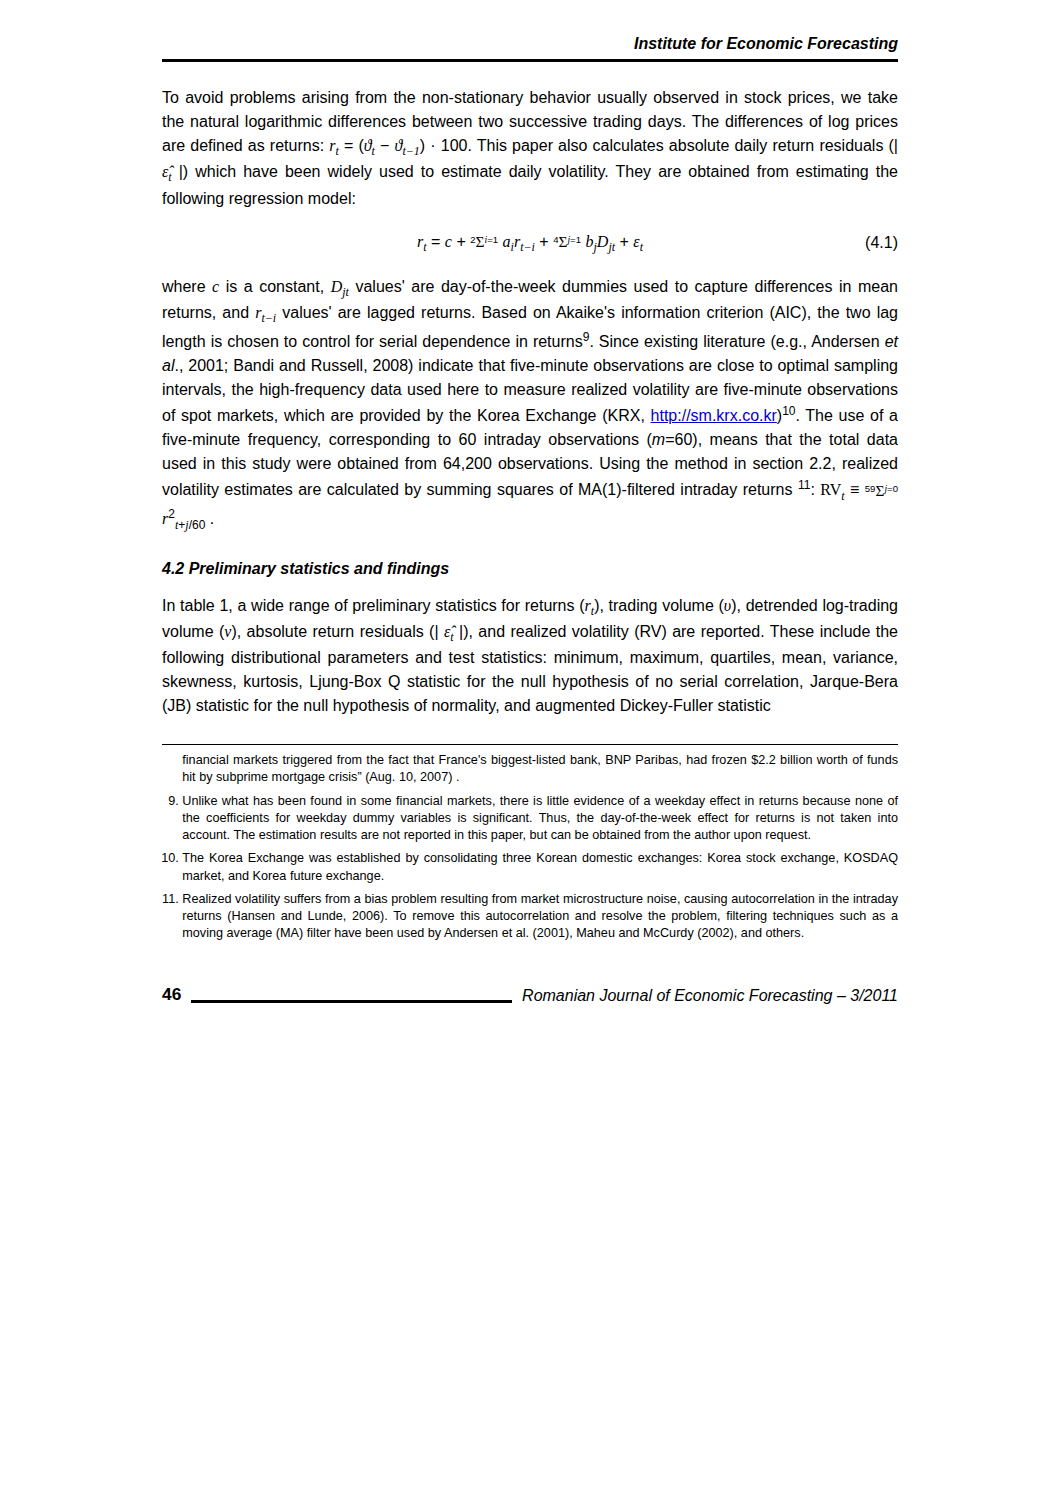Institute for Economic Forecasting
To avoid problems arising from the non-stationary behavior usually observed in stock prices, we take the natural logarithmic differences between two successive trading days. The differences of log prices are defined as returns: rt = (ϑt − ϑt−1) · 100. This paper also calculates absolute daily return residuals (| ε̂t |) which have been widely used to estimate daily volatility. They are obtained from estimating the following regression model:
rt = c + 2 Σi=1 airt−i + 4 Σj=1 bjDjt + εt (4.1)
where c is a constant, Djt values' are day-of-the-week dummies used to capture differences in mean returns, and rt−i values' are lagged returns. Based on Akaike's information criterion (AIC), the two lag length is chosen to control for serial dependence in returns9. Since existing literature (e.g., Andersen et al., 2001; Bandi and Russell, 2008) indicate that five-minute observations are close to optimal sampling intervals, the high-frequency data used here to measure realized volatility are five-minute observations of spot markets, which are provided by the Korea Exchange (KRX, http://sm.krx.co.kr)10. The use of a five-minute frequency, corresponding to 60 intraday observations (m=60), means that the total data used in this study were obtained from 64,200 observations. Using the method in section 2.2, realized volatility estimates are calculated by summing squares of MA(1)-filtered intraday returns 11: RVt ≡ 59 Σj=0 r2t+j/60 .
4.2 Preliminary statistics and findings
In table 1, a wide range of preliminary statistics for returns (rt), trading volume (υ), detrended log-trading volume (ν), absolute return residuals (| ε̂t |), and realized volatility (RV) are reported. These include the following distributional parameters and test statistics: minimum, maximum, quartiles, mean, variance, skewness, kurtosis, Ljung-Box Q statistic for the null hypothesis of no serial correlation, Jarque-Bera (JB) statistic for the null hypothesis of normality, and augmented Dickey-Fuller statistic
financial markets triggered from the fact that France's biggest-listed bank, BNP Paribas, had frozen $2.2 billion worth of funds hit by subprime mortgage crisis” (Aug. 10, 2007) .
Unlike what has been found in some financial markets, there is little evidence of a weekday effect in returns because none of the coefficients for weekday dummy variables is significant. Thus, the day-of-the-week effect for returns is not taken into account. The estimation results are not reported in this paper, but can be obtained from the author upon request.
The Korea Exchange was established by consolidating three Korean domestic exchanges: Korea stock exchange, KOSDAQ market, and Korea future exchange.
Realized volatility suffers from a bias problem resulting from market microstructure noise, causing autocorrelation in the intraday returns (Hansen and Lunde, 2006). To remove this autocorrelation and resolve the problem, filtering techniques such as a moving average (MA) filter have been used by Andersen et al. (2001), Maheu and McCurdy (2002), and others.
46 Romanian Journal of Economic Forecasting – 3/2011